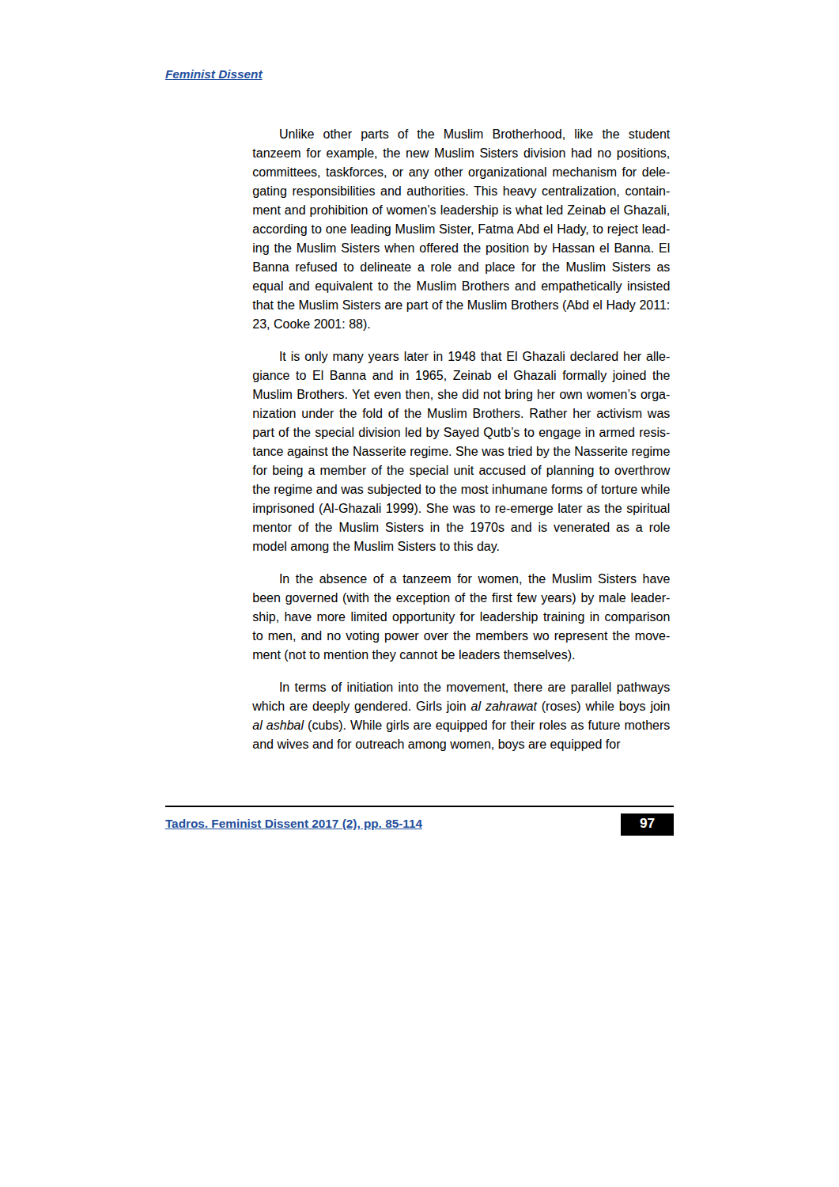Feminist Dissent
Unlike other parts of the Muslim Brotherhood, like the student tanzeem for example, the new Muslim Sisters division had no positions, committees, taskforces, or any other organizational mechanism for delegating responsibilities and authorities. This heavy centralization, containment and prohibition of women’s leadership is what led Zeinab el Ghazali, according to one leading Muslim Sister, Fatma Abd el Hady, to reject leading the Muslim Sisters when offered the position by Hassan el Banna. El Banna refused to delineate a role and place for the Muslim Sisters as equal and equivalent to the Muslim Brothers and empathetically insisted that the Muslim Sisters are part of the Muslim Brothers (Abd el Hady 2011: 23, Cooke 2001: 88).
It is only many years later in 1948 that El Ghazali declared her allegiance to El Banna and in 1965, Zeinab el Ghazali formally joined the Muslim Brothers. Yet even then, she did not bring her own women’s organization under the fold of the Muslim Brothers. Rather her activism was part of the special division led by Sayed Qutb’s to engage in armed resistance against the Nasserite regime. She was tried by the Nasserite regime for being a member of the special unit accused of planning to overthrow the regime and was subjected to the most inhumane forms of torture while imprisoned (Al-Ghazali 1999). She was to re-emerge later as the spiritual mentor of the Muslim Sisters in the 1970s and is venerated as a role model among the Muslim Sisters to this day.
In the absence of a tanzeem for women, the Muslim Sisters have been governed (with the exception of the first few years) by male leadership, have more limited opportunity for leadership training in comparison to men, and no voting power over the members wo represent the movement (not to mention they cannot be leaders themselves).
In terms of initiation into the movement, there are parallel pathways which are deeply gendered. Girls join al zahrawat (roses) while boys join al ashbal (cubs). While girls are equipped for their roles as future mothers and wives and for outreach among women, boys are equipped for
Tadros. Feminist Dissent 2017 (2), pp. 85-114 97